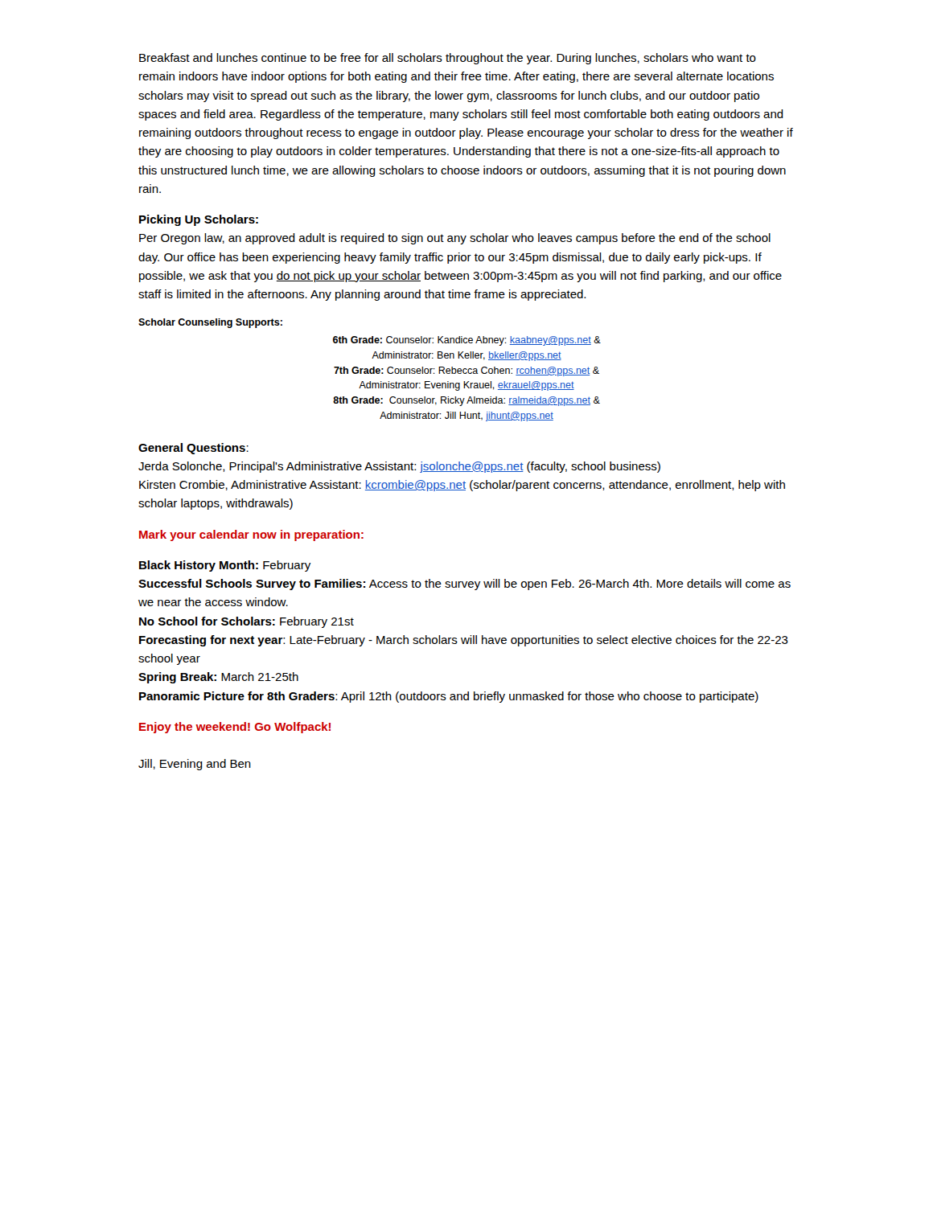Breakfast and lunches continue to be free for all scholars throughout the year. During lunches, scholars who want to remain indoors have indoor options for both eating and their free time. After eating, there are several alternate locations scholars may visit to spread out such as the library, the lower gym, classrooms for lunch clubs, and our outdoor patio spaces and field area. Regardless of the temperature, many scholars still feel most comfortable both eating outdoors and remaining outdoors throughout recess to engage in outdoor play. Please encourage your scholar to dress for the weather if they are choosing to play outdoors in colder temperatures. Understanding that there is not a one-size-fits-all approach to this unstructured lunch time, we are allowing scholars to choose indoors or outdoors, assuming that it is not pouring down rain.
Picking Up Scholars:
Per Oregon law, an approved adult is required to sign out any scholar who leaves campus before the end of the school day. Our office has been experiencing heavy family traffic prior to our 3:45pm dismissal, due to daily early pick-ups. If possible, we ask that you do not pick up your scholar between 3:00pm-3:45pm as you will not find parking, and our office staff is limited in the afternoons. Any planning around that time frame is appreciated.
Scholar Counseling Supports:
6th Grade: Counselor: Kandice Abney: kaabney@pps.net &
Administrator: Ben Keller, bkeller@pps.net
7th Grade: Counselor: Rebecca Cohen: rcohen@pps.net &
Administrator: Evening Krauel, ekrauel@pps.net
8th Grade: Counselor, Ricky Almeida: ralmeida@pps.net &
Administrator: Jill Hunt, jihunt@pps.net
General Questions:
Jerda Solonche, Principal's Administrative Assistant: jsolonche@pps.net (faculty, school business)
Kirsten Crombie, Administrative Assistant: kcrombie@pps.net (scholar/parent concerns, attendance, enrollment, help with scholar laptops, withdrawals)
Mark your calendar now in preparation:
Black History Month: February
Successful Schools Survey to Families: Access to the survey will be open Feb. 26-March 4th. More details will come as we near the access window.
No School for Scholars: February 21st
Forecasting for next year: Late-February - March scholars will have opportunities to select elective choices for the 22-23 school year
Spring Break: March 21-25th
Panoramic Picture for 8th Graders: April 12th (outdoors and briefly unmasked for those who choose to participate)
Enjoy the weekend! Go Wolfpack!
Jill, Evening and Ben